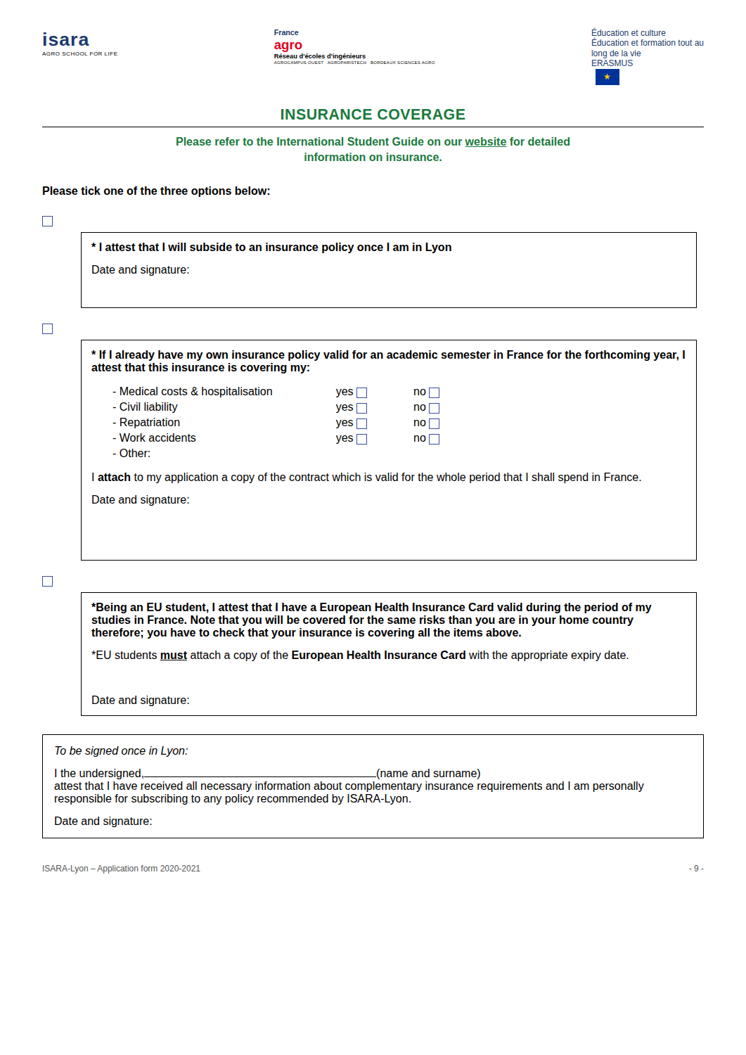isara
AGRO SCHOOL FOR LIFE
France
agro
Réseau d'écoles d'ingénieurs
AGROCAMPUS OUEST AGROPARISTECH BORDEAUX SCIENCES AGRO
Éducation et culture
Éducation et formation tout au
long de la vie
ERASMUS
★
INSURANCE COVERAGE
Please refer to the International Student Guide on our website for detailed
information on insurance.
Please tick one of the three options below:
* I attest that I will subside to an insurance policy once I am in Lyon
Date and signature:
* If I already have my own insurance policy valid for an academic semester in France for the forthcoming year, I attest that this insurance is covering my:
| - Medical costs & hospitalisation | yes | no |
| - Civil liability | yes | no |
| - Repatriation | yes | no |
| - Work accidents | yes | no |
| - Other: | | |
I attach to my application a copy of the contract which is valid for the whole period that I shall spend in France.
Date and signature:
*Being an EU student, I attest that I have a European Health Insurance Card valid during the period of my studies in France. Note that you will be covered for the same risks than you are in your home country therefore; you have to check that your insurance is covering all the items above.
*EU students must attach a copy of the European Health Insurance Card with the appropriate expiry date.
Date and signature:
To be signed once in Lyon:
I the undersigned, (name and surname)
attest that I have received all necessary information about complementary insurance requirements and I am personally responsible for subscribing to any policy recommended by ISARA-Lyon.
Date and signature:
ISARA-Lyon – Application form 2020-2021 - 9 -